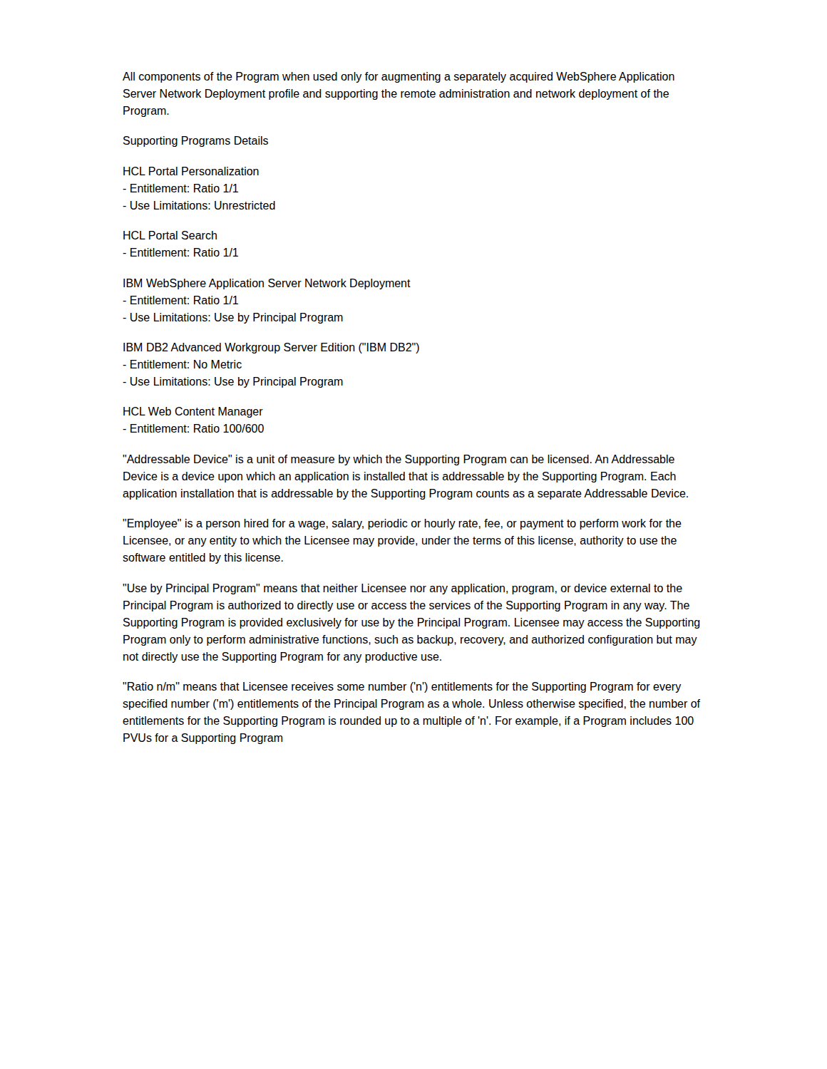All components of the Program when used only for augmenting a separately acquired WebSphere Application Server Network Deployment profile and supporting the remote administration and network deployment of the Program.
Supporting Programs Details
HCL Portal Personalization
- Entitlement: Ratio 1/1
- Use Limitations: Unrestricted
HCL Portal Search
- Entitlement: Ratio 1/1
IBM WebSphere Application Server Network Deployment
- Entitlement: Ratio 1/1
- Use Limitations: Use by Principal Program
IBM DB2 Advanced Workgroup Server Edition ("IBM DB2")
- Entitlement: No Metric
- Use Limitations: Use by Principal Program
HCL Web Content Manager
- Entitlement: Ratio 100/600
"Addressable Device" is a unit of measure by which the Supporting Program can be licensed. An Addressable Device is a device upon which an application is installed that is addressable by the Supporting Program. Each application installation that is addressable by the Supporting Program counts as a separate Addressable Device.
"Employee" is a person hired for a wage, salary, periodic or hourly rate, fee, or payment to perform work for the Licensee, or any entity to which the Licensee may provide, under the terms of this license, authority to use the software entitled by this license.
"Use by Principal Program" means that neither Licensee nor any application, program, or device external to the Principal Program is authorized to directly use or access the services of the Supporting Program in any way. The Supporting Program is provided exclusively for use by the Principal Program. Licensee may access the Supporting Program only to perform administrative functions, such as backup, recovery, and authorized configuration but may not directly use the Supporting Program for any productive use.
"Ratio n/m" means that Licensee receives some number ('n') entitlements for the Supporting Program for every specified number ('m') entitlements of the Principal Program as a whole. Unless otherwise specified, the number of entitlements for the Supporting Program is rounded up to a multiple of 'n'. For example, if a Program includes 100 PVUs for a Supporting Program